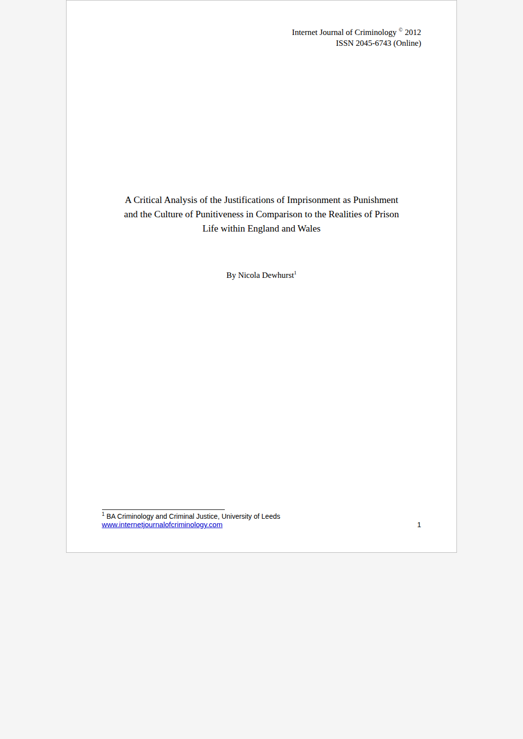Internet Journal of Criminology © 2012
ISSN 2045-6743 (Online)
A Critical Analysis of the Justifications of Imprisonment as Punishment and the Culture of Punitiveness in Comparison to the Realities of Prison Life within England and Wales
By Nicola Dewhurst1
1 BA Criminology and Criminal Justice, University of Leeds
www.internetjournalofcriminology.com 1